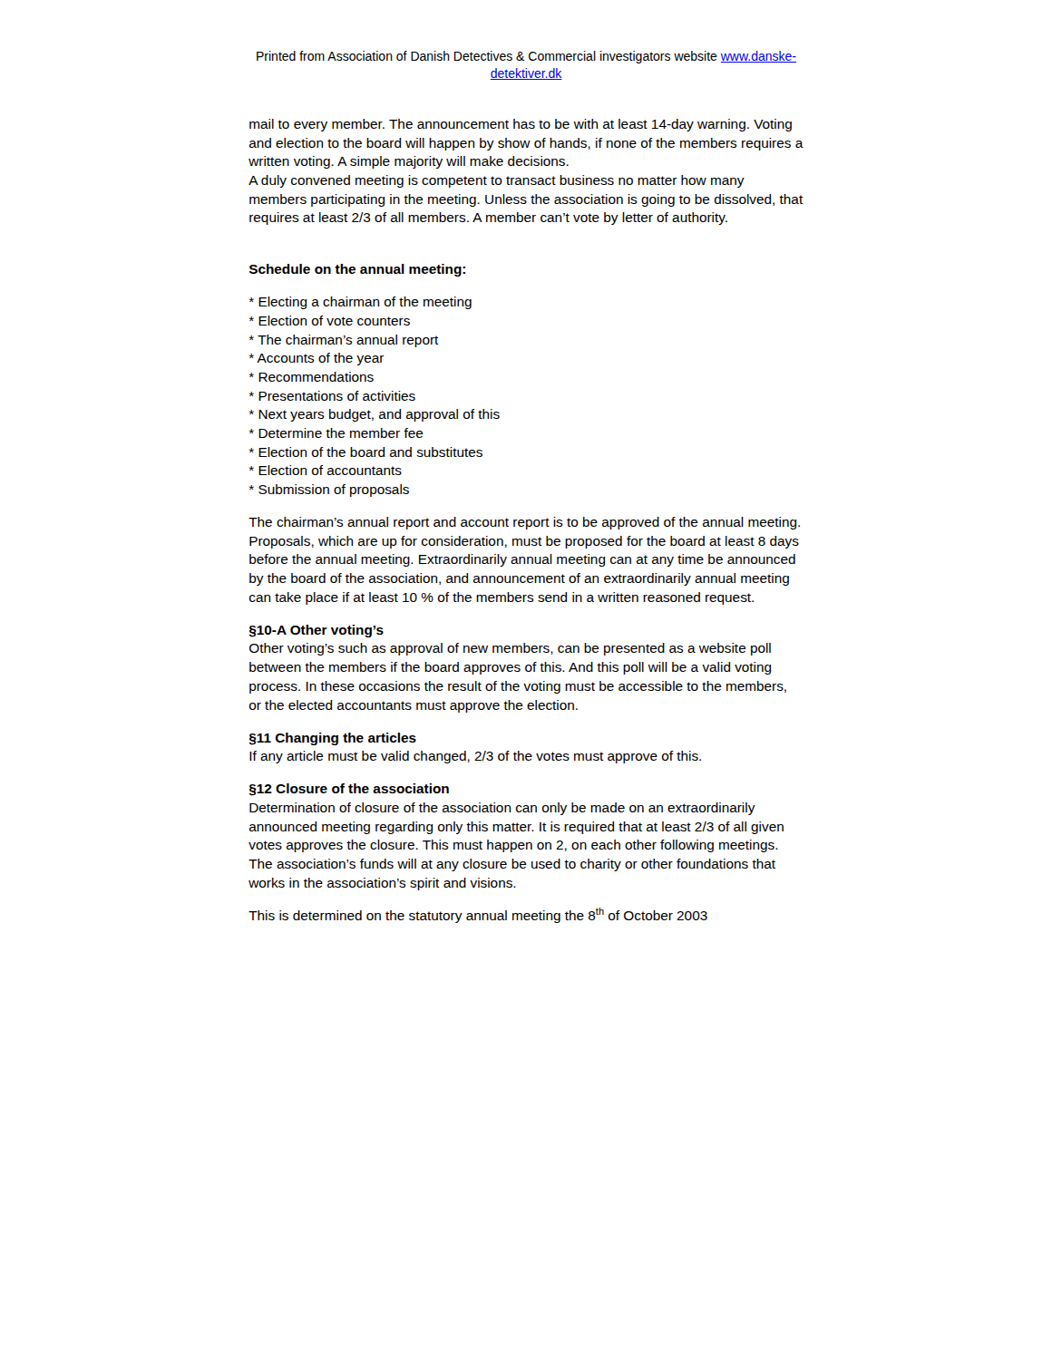Printed from Association of Danish Detectives & Commercial investigators website www.danske-detektiver.dk
mail to every member. The announcement has to be with at least 14-day warning. Voting and election to the board will happen by show of hands, if none of the members requires a written voting. A simple majority will make decisions.
A duly convened meeting is competent to transact business no matter how many members participating in the meeting. Unless the association is going to be dissolved, that requires at least 2/3 of all members. A member can’t vote by letter of authority.
Schedule on the annual meeting:
* Electing a chairman of the meeting
* Election of vote counters
* The chairman’s annual report
* Accounts of the year
* Recommendations
* Presentations of activities
* Next years budget, and approval of this
* Determine the member fee
* Election of the board and substitutes
* Election of accountants
* Submission of proposals
The chairman’s annual report and account report is to be approved of the annual meeting. Proposals, which are up for consideration, must be proposed for the board at least 8 days before the annual meeting. Extraordinarily annual meeting can at any time be announced by the board of the association, and announcement of an extraordinarily annual meeting can take place if at least 10 % of the members send in a written reasoned request.
§10-A Other voting’s
Other voting’s such as approval of new members, can be presented as a website poll between the members if the board approves of this. And this poll will be a valid voting process. In these occasions the result of the voting must be accessible to the members, or the elected accountants must approve the election.
§11 Changing the articles
If any article must be valid changed, 2/3 of the votes must approve of this.
§12 Closure of the association
Determination of closure of the association can only be made on an extraordinarily announced meeting regarding only this matter. It is required that at least 2/3 of all given votes approves the closure. This must happen on 2, on each other following meetings. The association’s funds will at any closure be used to charity or other foundations that works in the association’s spirit and visions.
This is determined on the statutory annual meeting the 8th of October 2003